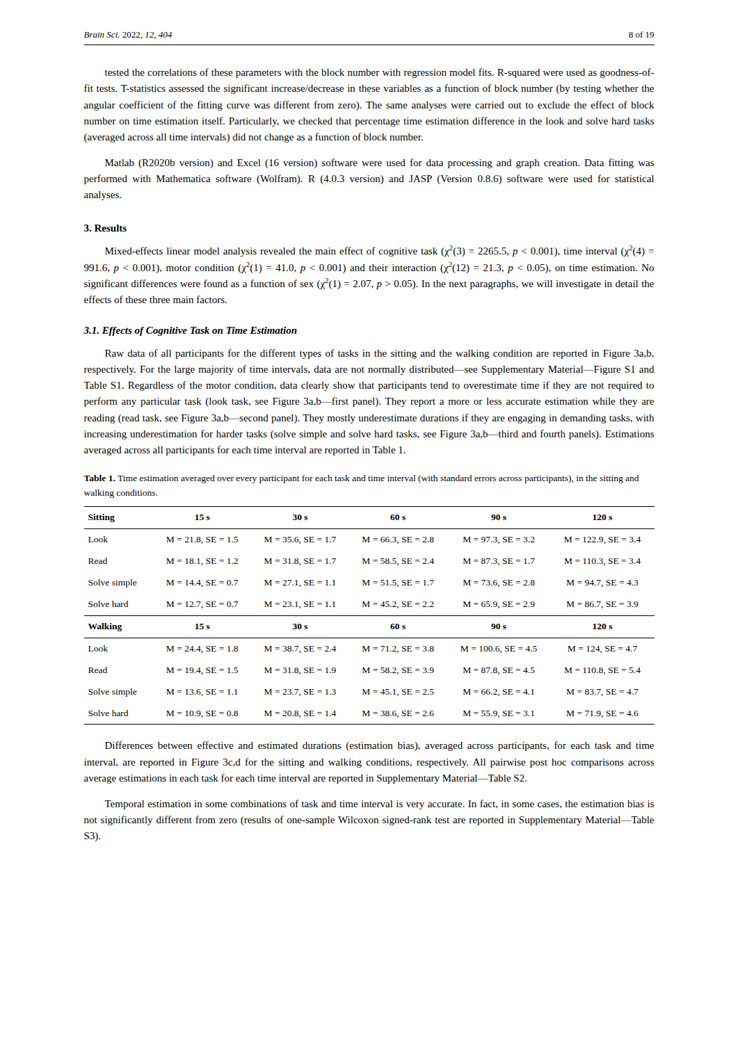Brain Sci. 2022, 12, 404 8 of 19
tested the correlations of these parameters with the block number with regression model fits. R-squared were used as goodness-of-fit tests. T-statistics assessed the significant increase/decrease in these variables as a function of block number (by testing whether the angular coefficient of the fitting curve was different from zero). The same analyses were carried out to exclude the effect of block number on time estimation itself. Particularly, we checked that percentage time estimation difference in the look and solve hard tasks (averaged across all time intervals) did not change as a function of block number.
Matlab (R2020b version) and Excel (16 version) software were used for data processing and graph creation. Data fitting was performed with Mathematica software (Wolfram). R (4.0.3 version) and JASP (Version 0.8.6) software were used for statistical analyses.
3. Results
Mixed-effects linear model analysis revealed the main effect of cognitive task (χ2(3) = 2265.5, p < 0.001), time interval (χ2(4) = 991.6, p < 0.001), motor condition (χ2(1) = 41.0, p < 0.001) and their interaction (χ2(12) = 21.3, p < 0.05), on time estimation. No significant differences were found as a function of sex (χ2(1) = 2.07, p > 0.05). In the next paragraphs, we will investigate in detail the effects of these three main factors.
3.1. Effects of Cognitive Task on Time Estimation
Raw data of all participants for the different types of tasks in the sitting and the walking condition are reported in Figure 3a,b, respectively. For the large majority of time intervals, data are not normally distributed—see Supplementary Material—Figure S1 and Table S1. Regardless of the motor condition, data clearly show that participants tend to overestimate time if they are not required to perform any particular task (look task, see Figure 3a,b—first panel). They report a more or less accurate estimation while they are reading (read task, see Figure 3a,b—second panel). They mostly underestimate durations if they are engaging in demanding tasks, with increasing underestimation for harder tasks (solve simple and solve hard tasks, see Figure 3a,b—third and fourth panels). Estimations averaged across all participants for each time interval are reported in Table 1.
Table 1. Time estimation averaged over every participant for each task and time interval (with standard errors across participants), in the sitting and walking conditions.
| Sitting | 15 s | 30 s | 60 s | 90 s | 120 s |
| --- | --- | --- | --- | --- | --- |
| Look | M = 21.8, SE = 1.5 | M = 35.6, SE = 1.7 | M = 66.3, SE = 2.8 | M = 97.3, SE = 3.2 | M = 122.9, SE = 3.4 |
| Read | M = 18.1, SE = 1.2 | M = 31.8, SE = 1.7 | M = 58.5, SE = 2.4 | M = 87.3, SE = 1.7 | M = 110.3, SE = 3.4 |
| Solve simple | M = 14.4, SE = 0.7 | M = 27.1, SE = 1.1 | M = 51.5, SE = 1.7 | M = 73.6, SE = 2.8 | M = 94.7, SE = 4.3 |
| Solve hard | M = 12.7, SE = 0.7 | M = 23.1, SE = 1.1 | M = 45.2, SE = 2.2 | M = 65.9, SE = 2.9 | M = 86.7, SE = 3.9 |
| Walking | 15 s | 30 s | 60 s | 90 s | 120 s |
| Look | M = 24.4, SE = 1.8 | M = 38.7, SE = 2.4 | M = 71.2, SE = 3.8 | M = 100.6, SE = 4.5 | M = 124, SE = 4.7 |
| Read | M = 19.4, SE = 1.5 | M = 31.8, SE = 1.9 | M = 58.2, SE = 3.9 | M = 87.8, SE = 4.5 | M = 110.8, SE = 5.4 |
| Solve simple | M = 13.6, SE = 1.1 | M = 23.7, SE = 1.3 | M = 45.1, SE = 2.5 | M = 66.2, SE = 4.1 | M = 83.7, SE = 4.7 |
| Solve hard | M = 10.9, SE = 0.8 | M = 20.8, SE = 1.4 | M = 38.6, SE = 2.6 | M = 55.9, SE = 3.1 | M = 71.9, SE = 4.6 |
Differences between effective and estimated durations (estimation bias), averaged across participants, for each task and time interval, are reported in Figure 3c,d for the sitting and walking conditions, respectively. All pairwise post hoc comparisons across average estimations in each task for each time interval are reported in Supplementary Material—Table S2.
Temporal estimation in some combinations of task and time interval is very accurate. In fact, in some cases, the estimation bias is not significantly different from zero (results of one-sample Wilcoxon signed-rank test are reported in Supplementary Material—Table S3).